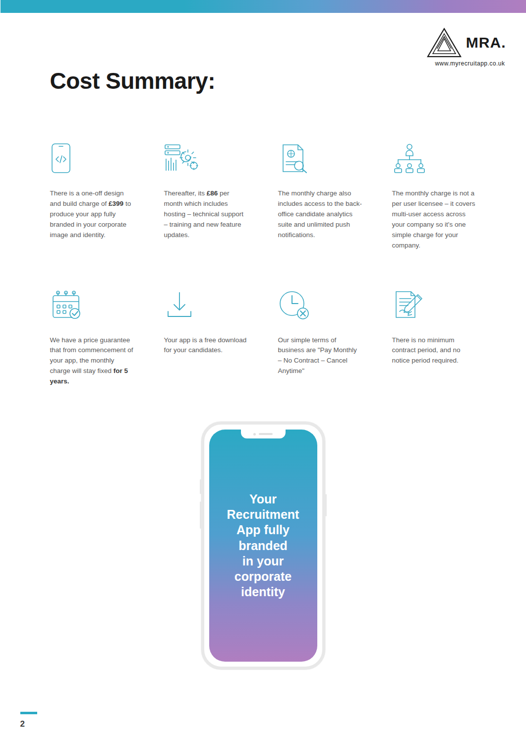MRA.
www.myrecruitapp.co.uk
Cost Summary:
There is a one-off design and build charge of £399 to produce your app fully branded in your corporate image and identity.
Thereafter, its £86 per month which includes hosting – technical support – training and new feature updates.
The monthly charge also includes access to the back-office candidate analytics suite and unlimited push notifications.
The monthly charge is not a per user licensee – it covers multi-user access across your company so it's one simple charge for your company.
We have a price guarantee that from commencement of your app, the monthly charge will stay fixed for 5 years.
Your app is a free download for your candidates.
Our simple terms of business are "Pay Monthly – No Contract – Cancel Anytime"
There is no minimum contract period, and no notice period required.
Your Recruitment App fully branded
in your corporate identity
2